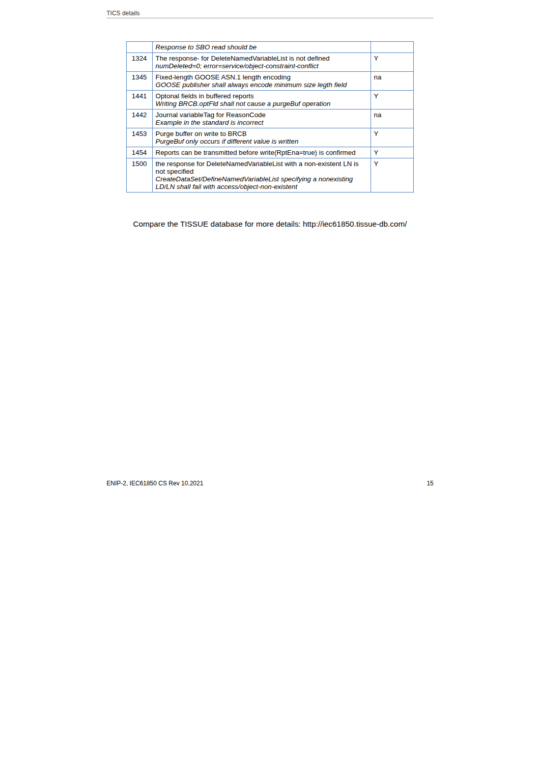TICS details
| | Response to SBO read should be | |
| 1324 | The response- for DeleteNamedVariableList is not defined numDeleted=0; error=service/object-constraint-conflict | Y |
| 1345 | Fixed-length GOOSE ASN.1 length encoding GOOSE publisher shall always encode minimum size legth field | na |
| 1441 | Optonal fields in buffered reports Writing BRCB.optFld shall not cause a purgeBuf operation | Y |
| 1442 | Journal variableTag for ReasonCode Example in the standard is incorrect | na |
| 1453 | Purge buffer on write to BRCB PurgeBuf only occurs if different value is written | Y |
| 1454 | Reports can be transmitted before write(RptEna=true) is confirmed | Y |
| 1500 | the response for DeleteNamedVariableList with a non-existent LN is not specified CreateDataSet/DefineNamedVariableList specifying a nonexisting LD/LN shall fail with access/object-non-existent | Y |
Compare the TISSUE database for more details: http://iec61850.tissue-db.com/
ENIP-2, IEC61850 CS Rev 10.2021 15